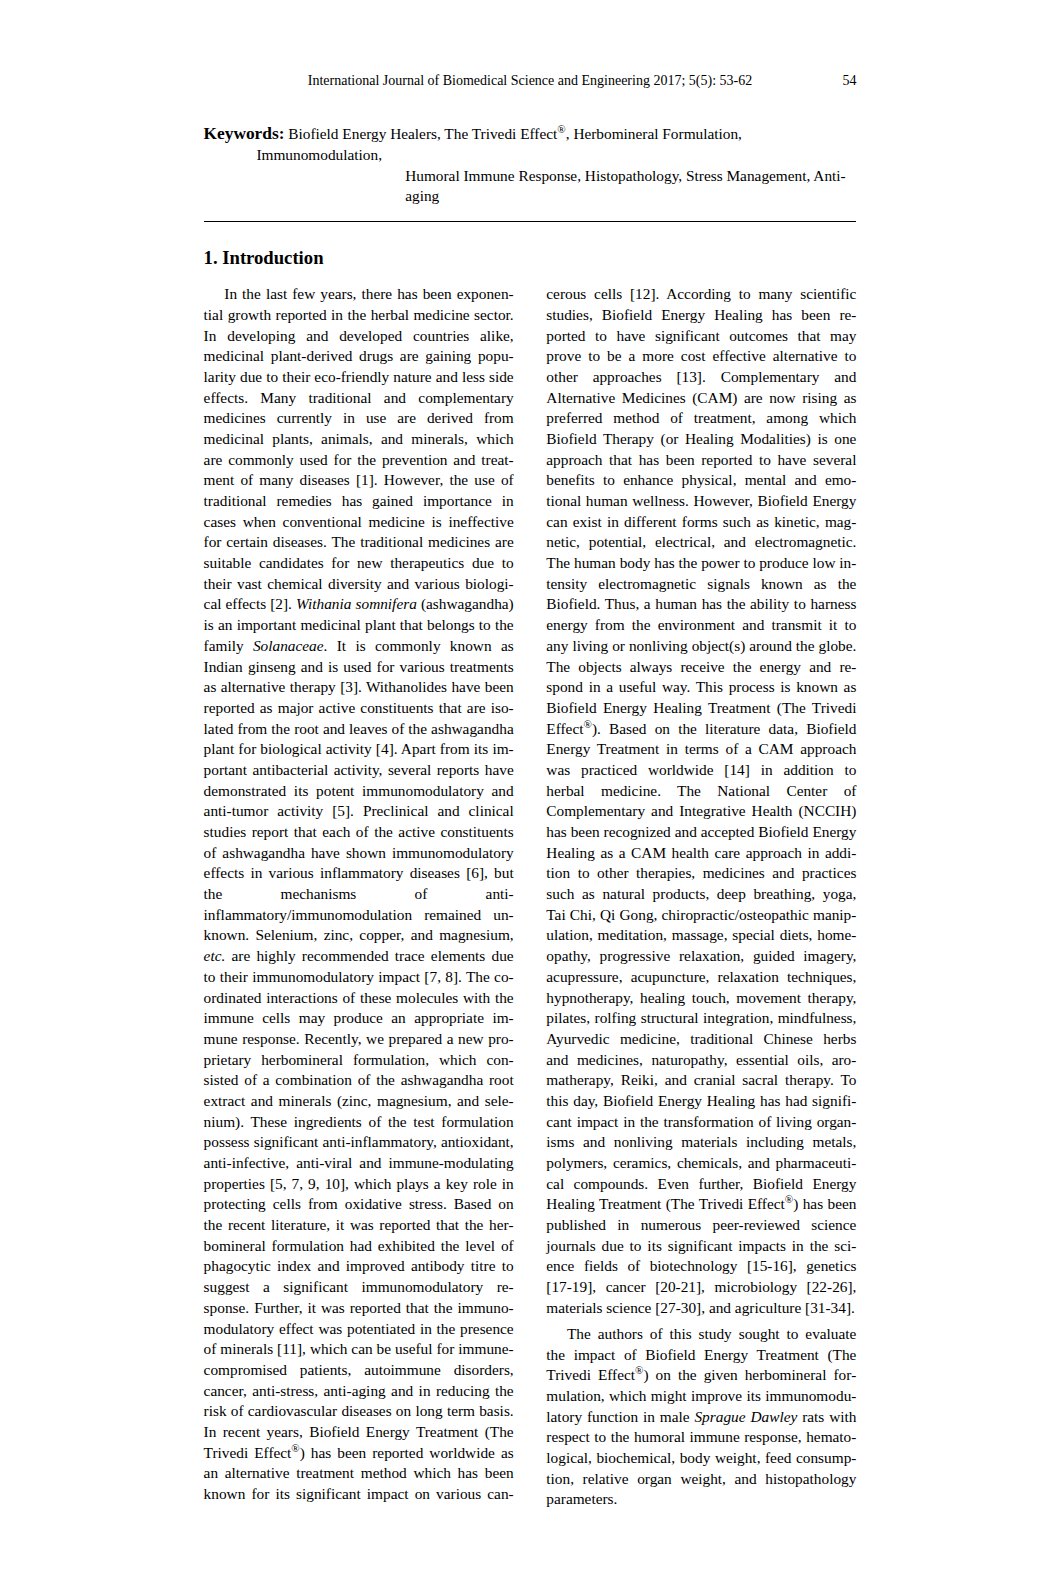International Journal of Biomedical Science and Engineering 2017; 5(5): 53-62
54
Keywords: Biofield Energy Healers, The Trivedi Effect®, Herbomineral Formulation, Immunomodulation, Humoral Immune Response, Histopathology, Stress Management, Anti-aging
1. Introduction
In the last few years, there has been exponential growth reported in the herbal medicine sector. In developing and developed countries alike, medicinal plant-derived drugs are gaining popularity due to their eco-friendly nature and less side effects. Many traditional and complementary medicines currently in use are derived from medicinal plants, animals, and minerals, which are commonly used for the prevention and treatment of many diseases [1]. However, the use of traditional remedies has gained importance in cases when conventional medicine is ineffective for certain diseases. The traditional medicines are suitable candidates for new therapeutics due to their vast chemical diversity and various biological effects [2]. Withania somnifera (ashwagandha) is an important medicinal plant that belongs to the family Solanaceae. It is commonly known as Indian ginseng and is used for various treatments as alternative therapy [3]. Withanolides have been reported as major active constituents that are isolated from the root and leaves of the ashwagandha plant for biological activity [4]. Apart from its important antibacterial activity, several reports have demonstrated its potent immunomodulatory and anti-tumor activity [5]. Preclinical and clinical studies report that each of the active constituents of ashwagandha have shown immunomodulatory effects in various inflammatory diseases [6], but the mechanisms of anti-inflammatory/immunomodulation remained unknown. Selenium, zinc, copper, and magnesium, etc. are highly recommended trace elements due to their immunomodulatory impact [7, 8]. The coordinated interactions of these molecules with the immune cells may produce an appropriate immune response. Recently, we prepared a new proprietary herbomineral formulation, which consisted of a combination of the ashwagandha root extract and minerals (zinc, magnesium, and selenium). These ingredients of the test formulation possess significant anti-inflammatory, antioxidant, anti-infective, anti-viral and immune-modulating properties [5, 7, 9, 10], which plays a key role in protecting cells from oxidative stress. Based on the recent literature, it was reported that the herbomineral formulation had exhibited the level of phagocytic index and improved antibody titre to suggest a significant immunomodulatory response. Further, it was reported that the immunomodulatory effect was potentiated in the presence of minerals [11], which can be useful for immune-compromised patients, autoimmune disorders, cancer, anti-stress, anti-aging and in reducing the risk of cardiovascular diseases on long term basis. In recent years, Biofield Energy Treatment (The Trivedi Effect®) has been reported worldwide as an alternative treatment method which has been known for its significant impact on various cancerous cells [12]. According to many scientific studies, Biofield Energy Healing has been reported to have significant outcomes that may prove to be a more cost effective alternative to other approaches [13]. Complementary and Alternative Medicines (CAM) are now rising as preferred method of treatment, among which Biofield Therapy (or Healing Modalities) is one approach that has been reported to have several benefits to enhance physical, mental and emotional human wellness. However, Biofield Energy can exist in different forms such as kinetic, magnetic, potential, electrical, and electromagnetic. The human body has the power to produce low intensity electromagnetic signals known as the Biofield. Thus, a human has the ability to harness energy from the environment and transmit it to any living or nonliving object(s) around the globe. The objects always receive the energy and respond in a useful way. This process is known as Biofield Energy Healing Treatment (The Trivedi Effect®). Based on the literature data, Biofield Energy Treatment in terms of a CAM approach was practiced worldwide [14] in addition to herbal medicine. The National Center of Complementary and Integrative Health (NCCIH) has been recognized and accepted Biofield Energy Healing as a CAM health care approach in addition to other therapies, medicines and practices such as natural products, deep breathing, yoga, Tai Chi, Qi Gong, chiropractic/osteopathic manipulation, meditation, massage, special diets, homeopathy, progressive relaxation, guided imagery, acupressure, acupuncture, relaxation techniques, hypnotherapy, healing touch, movement therapy, pilates, rolfing structural integration, mindfulness, Ayurvedic medicine, traditional Chinese herbs and medicines, naturopathy, essential oils, aromatherapy, Reiki, and cranial sacral therapy. To this day, Biofield Energy Healing has had significant impact in the transformation of living organisms and nonliving materials including metals, polymers, ceramics, chemicals, and pharmaceutical compounds. Even further, Biofield Energy Healing Treatment (The Trivedi Effect®) has been published in numerous peer-reviewed science journals due to its significant impacts in the science fields of biotechnology [15-16], genetics [17-19], cancer [20-21], microbiology [22-26], materials science [27-30], and agriculture [31-34].
The authors of this study sought to evaluate the impact of Biofield Energy Treatment (The Trivedi Effect®) on the given herbomineral formulation, which might improve its immunomodulatory function in male Sprague Dawley rats with respect to the humoral immune response, hematological, biochemical, body weight, feed consumption, relative organ weight, and histopathology parameters.